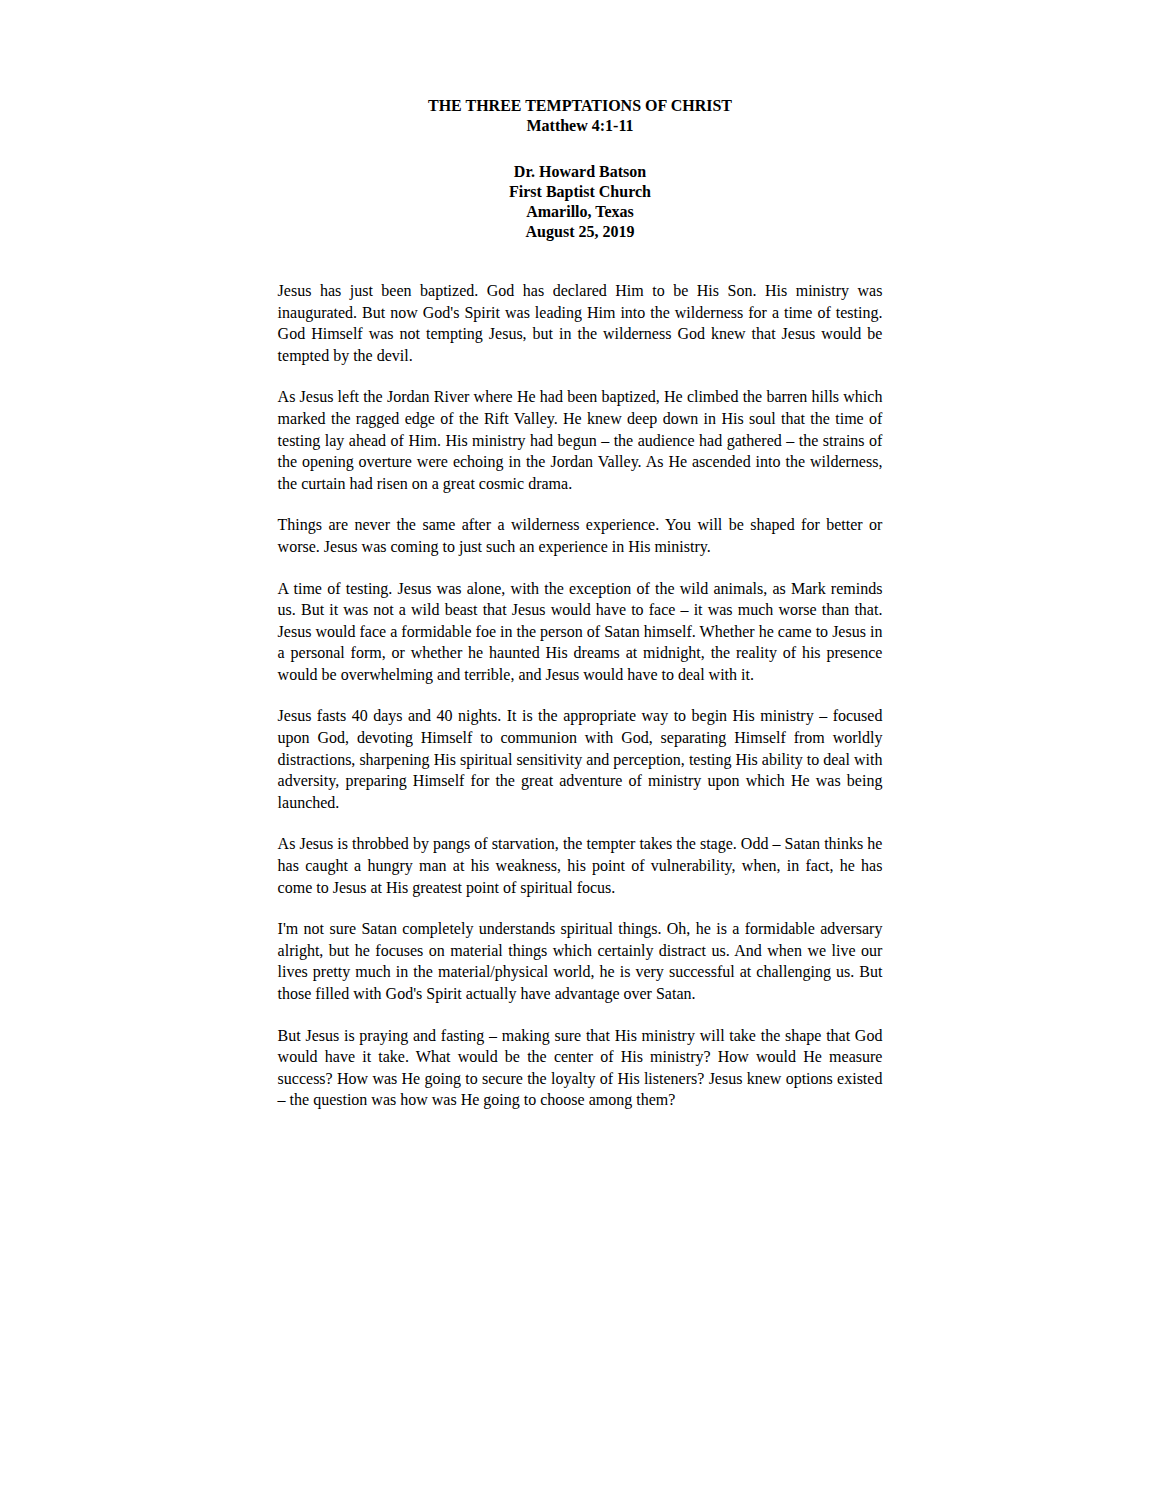THE THREE TEMPTATIONS OF CHRIST Matthew 4:1-11
Dr. Howard Batson First Baptist Church Amarillo, Texas August 25, 2019
Jesus has just been baptized. God has declared Him to be His Son. His ministry was inaugurated. But now God's Spirit was leading Him into the wilderness for a time of testing. God Himself was not tempting Jesus, but in the wilderness God knew that Jesus would be tempted by the devil.
As Jesus left the Jordan River where He had been baptized, He climbed the barren hills which marked the ragged edge of the Rift Valley. He knew deep down in His soul that the time of testing lay ahead of Him. His ministry had begun – the audience had gathered – the strains of the opening overture were echoing in the Jordan Valley. As He ascended into the wilderness, the curtain had risen on a great cosmic drama.
Things are never the same after a wilderness experience. You will be shaped for better or worse. Jesus was coming to just such an experience in His ministry.
A time of testing. Jesus was alone, with the exception of the wild animals, as Mark reminds us. But it was not a wild beast that Jesus would have to face – it was much worse than that. Jesus would face a formidable foe in the person of Satan himself. Whether he came to Jesus in a personal form, or whether he haunted His dreams at midnight, the reality of his presence would be overwhelming and terrible, and Jesus would have to deal with it.
Jesus fasts 40 days and 40 nights. It is the appropriate way to begin His ministry – focused upon God, devoting Himself to communion with God, separating Himself from worldly distractions, sharpening His spiritual sensitivity and perception, testing His ability to deal with adversity, preparing Himself for the great adventure of ministry upon which He was being launched.
As Jesus is throbbed by pangs of starvation, the tempter takes the stage. Odd – Satan thinks he has caught a hungry man at his weakness, his point of vulnerability, when, in fact, he has come to Jesus at His greatest point of spiritual focus.
I'm not sure Satan completely understands spiritual things. Oh, he is a formidable adversary alright, but he focuses on material things which certainly distract us. And when we live our lives pretty much in the material/physical world, he is very successful at challenging us. But those filled with God's Spirit actually have advantage over Satan.
But Jesus is praying and fasting – making sure that His ministry will take the shape that God would have it take. What would be the center of His ministry? How would He measure success? How was He going to secure the loyalty of His listeners? Jesus knew options existed – the question was how was He going to choose among them?